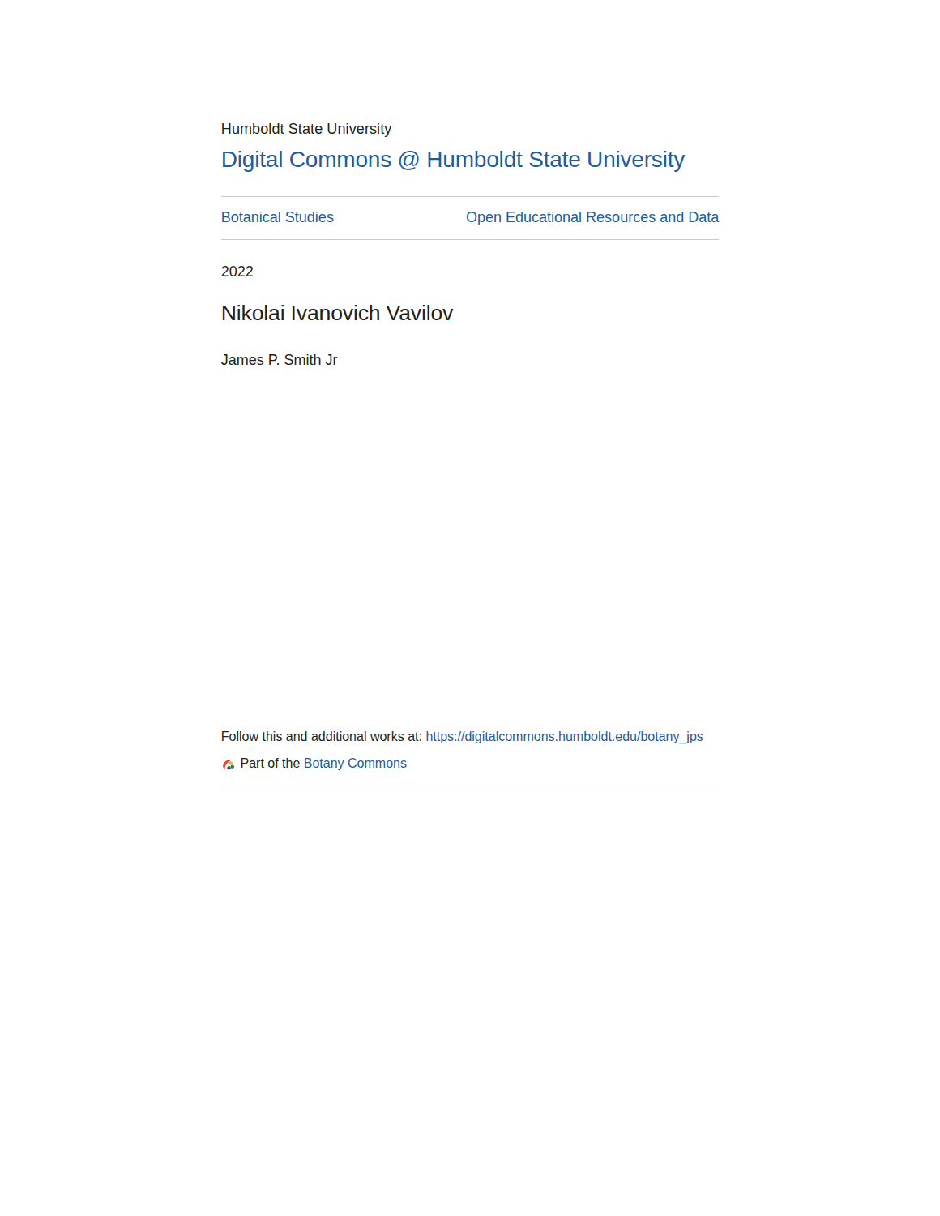Humboldt State University
Digital Commons @ Humboldt State University
Botanical Studies
Open Educational Resources and Data
2022
Nikolai Ivanovich Vavilov
James P. Smith Jr
Follow this and additional works at: https://digitalcommons.humboldt.edu/botany_jps
Part of the Botany Commons